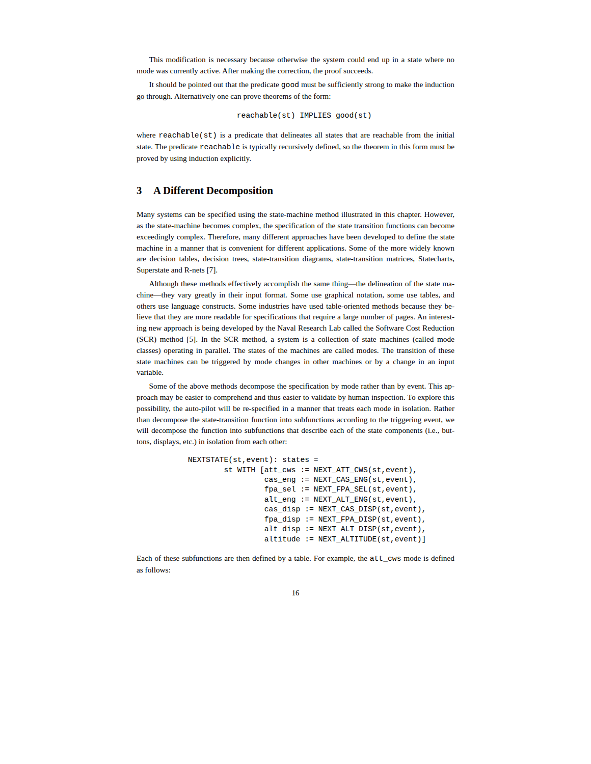This modification is necessary because otherwise the system could end up in a state where no mode was currently active. After making the correction, the proof succeeds.
It should be pointed out that the predicate good must be sufficiently strong to make the induction go through. Alternatively one can prove theorems of the form:
reachable(st) IMPLIES good(st)
where reachable(st) is a predicate that delineates all states that are reachable from the initial state. The predicate reachable is typically recursively defined, so the theorem in this form must be proved by using induction explicitly.
3 A Different Decomposition
Many systems can be specified using the state-machine method illustrated in this chapter. However, as the state-machine becomes complex, the specification of the state transition functions can become exceedingly complex. Therefore, many different approaches have been developed to define the state machine in a manner that is convenient for different applications. Some of the more widely known are decision tables, decision trees, state-transition diagrams, state-transition matrices, Statecharts, Superstate and R-nets [7].
Although these methods effectively accomplish the same thing—the delineation of the state machine—they vary greatly in their input format. Some use graphical notation, some use tables, and others use language constructs. Some industries have used table-oriented methods because they believe that they are more readable for specifications that require a large number of pages. An interesting new approach is being developed by the Naval Research Lab called the Software Cost Reduction (SCR) method [5]. In the SCR method, a system is a collection of state machines (called mode classes) operating in parallel. The states of the machines are called modes. The transition of these state machines can be triggered by mode changes in other machines or by a change in an input variable.
Some of the above methods decompose the specification by mode rather than by event. This approach may be easier to comprehend and thus easier to validate by human inspection. To explore this possibility, the auto-pilot will be re-specified in a manner that treats each mode in isolation. Rather than decompose the state-transition function into subfunctions according to the triggering event, we will decompose the function into subfunctions that describe each of the state components (i.e., buttons, displays, etc.) in isolation from each other:
NEXTSTATE(st,event): states =
        st WITH [att_cws := NEXT_ATT_CWS(st,event),
                 cas_eng := NEXT_CAS_ENG(st,event),
                 fpa_sel := NEXT_FPA_SEL(st,event),
                 alt_eng := NEXT_ALT_ENG(st,event),
                 cas_disp := NEXT_CAS_DISP(st,event),
                 fpa_disp := NEXT_FPA_DISP(st,event),
                 alt_disp := NEXT_ALT_DISP(st,event),
                 altitude := NEXT_ALTITUDE(st,event)]
Each of these subfunctions are then defined by a table. For example, the att_cws mode is defined as follows:
16